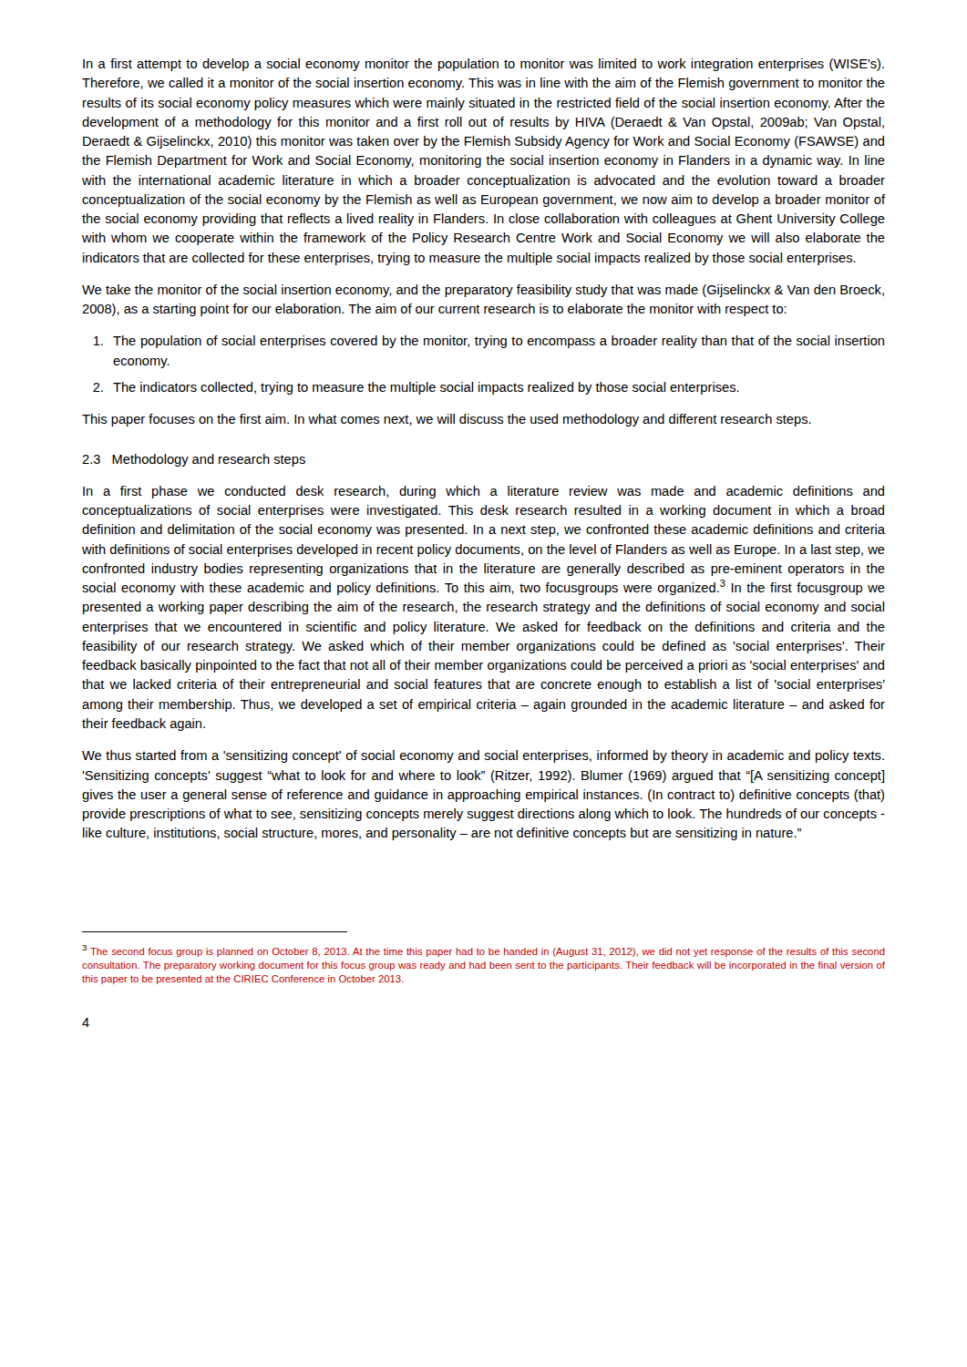In a first attempt to develop a social economy monitor the population to monitor was limited to work integration enterprises (WISE's). Therefore, we called it a monitor of the social insertion economy. This was in line with the aim of the Flemish government to monitor the results of its social economy policy measures which were mainly situated in the restricted field of the social insertion economy. After the development of a methodology for this monitor and a first roll out of results by HIVA (Deraedt & Van Opstal, 2009ab; Van Opstal, Deraedt & Gijselinckx, 2010) this monitor was taken over by the Flemish Subsidy Agency for Work and Social Economy (FSAWSE) and the Flemish Department for Work and Social Economy, monitoring the social insertion economy in Flanders in a dynamic way. In line with the international academic literature in which a broader conceptualization is advocated and the evolution toward a broader conceptualization of the social economy by the Flemish as well as European government, we now aim to develop a broader monitor of the social economy providing that reflects a lived reality in Flanders. In close collaboration with colleagues at Ghent University College with whom we cooperate within the framework of the Policy Research Centre Work and Social Economy we will also elaborate the indicators that are collected for these enterprises, trying to measure the multiple social impacts realized by those social enterprises.
We take the monitor of the social insertion economy, and the preparatory feasibility study that was made (Gijselinckx & Van den Broeck, 2008), as a starting point for our elaboration. The aim of our current research is to elaborate the monitor with respect to:
The population of social enterprises covered by the monitor, trying to encompass a broader reality than that of the social insertion economy.
The indicators collected, trying to measure the multiple social impacts realized by those social enterprises.
This paper focuses on the first aim. In what comes next, we will discuss the used methodology and different research steps.
2.3 Methodology and research steps
In a first phase we conducted desk research, during which a literature review was made and academic definitions and conceptualizations of social enterprises were investigated. This desk research resulted in a working document in which a broad definition and delimitation of the social economy was presented. In a next step, we confronted these academic definitions and criteria with definitions of social enterprises developed in recent policy documents, on the level of Flanders as well as Europe. In a last step, we confronted industry bodies representing organizations that in the literature are generally described as pre-eminent operators in the social economy with these academic and policy definitions. To this aim, two focusgroups were organized.3 In the first focusgroup we presented a working paper describing the aim of the research, the research strategy and the definitions of social economy and social enterprises that we encountered in scientific and policy literature. We asked for feedback on the definitions and criteria and the feasibility of our research strategy. We asked which of their member organizations could be defined as 'social enterprises'. Their feedback basically pinpointed to the fact that not all of their member organizations could be perceived a priori as 'social enterprises' and that we lacked criteria of their entrepreneurial and social features that are concrete enough to establish a list of 'social enterprises' among their membership. Thus, we developed a set of empirical criteria – again grounded in the academic literature – and asked for their feedback again.
We thus started from a 'sensitizing concept' of social economy and social enterprises, informed by theory in academic and policy texts. 'Sensitizing concepts' suggest “what to look for and where to look” (Ritzer, 1992). Blumer (1969) argued that “[A sensitizing concept] gives the user a general sense of reference and guidance in approaching empirical instances. (In contract to) definitive concepts (that) provide prescriptions of what to see, sensitizing concepts merely suggest directions along which to look. The hundreds of our concepts - like culture, institutions, social structure, mores, and personality – are not definitive concepts but are sensitizing in nature.”
3 The second focus group is planned on October 8, 2013. At the time this paper had to be handed in (August 31, 2012), we did not yet response of the results of this second consultation. The preparatory working document for this focus group was ready and had been sent to the participants. Their feedback will be incorporated in the final version of this paper to be presented at the CIRIEC Conference in October 2013.
4